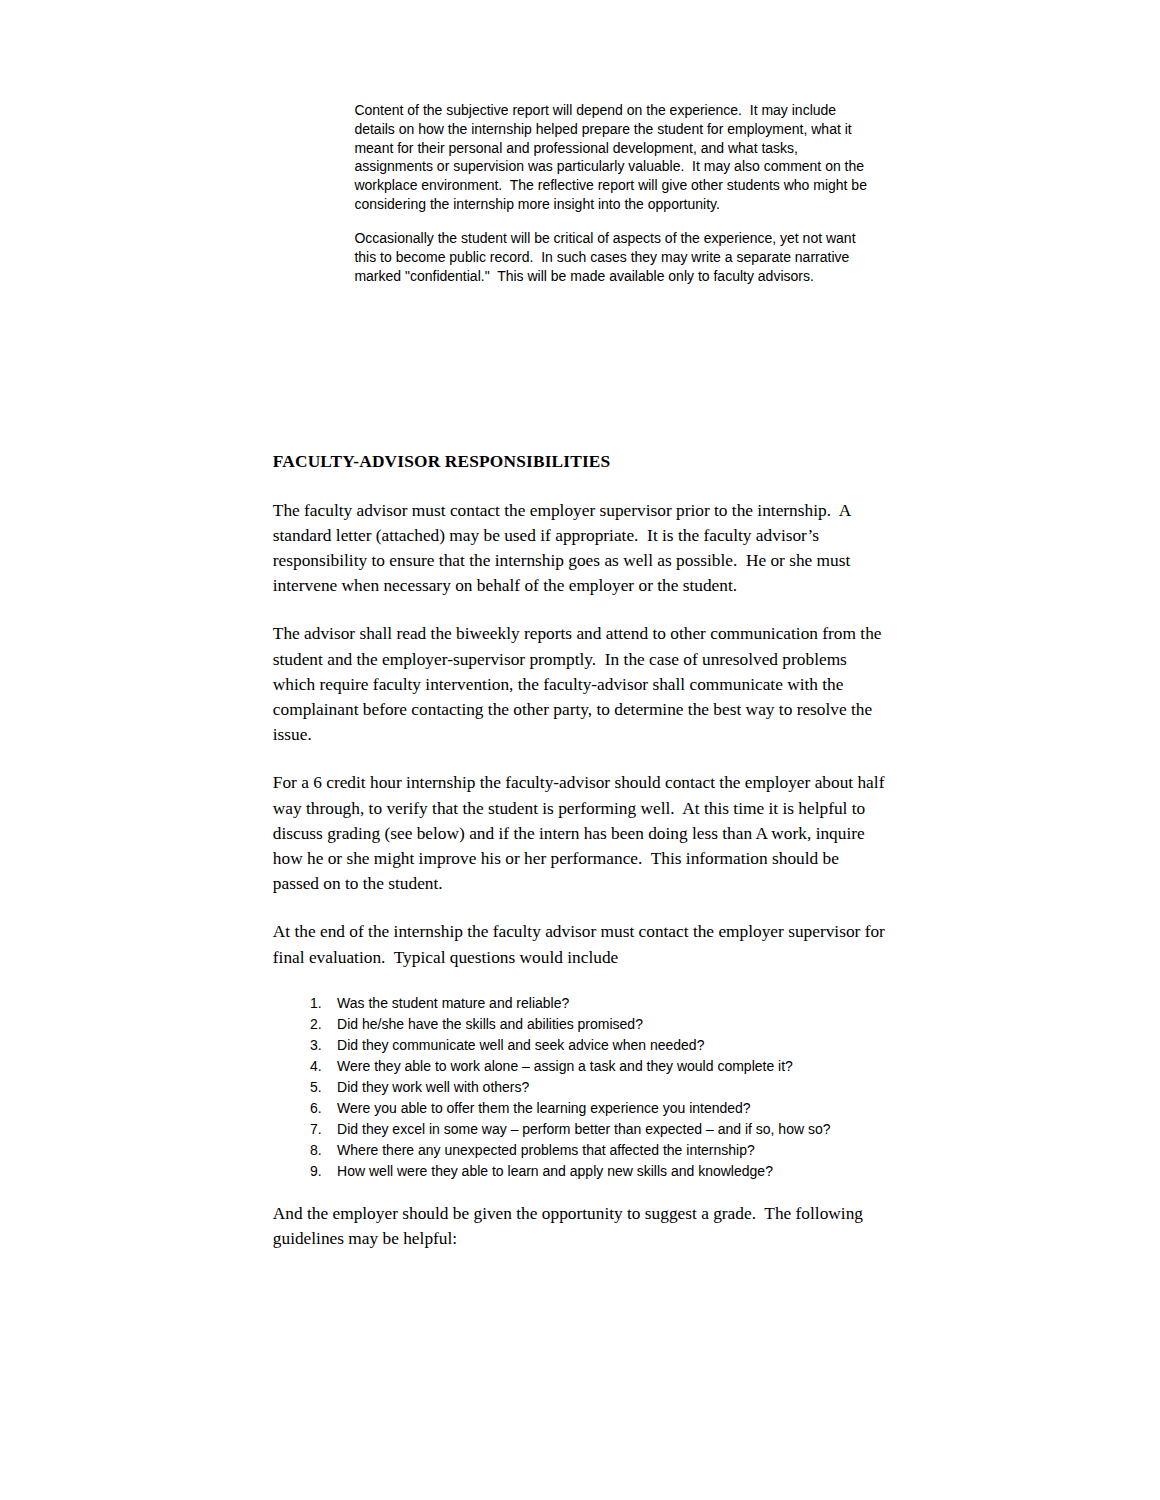Content of the subjective report will depend on the experience. It may include details on how the internship helped prepare the student for employment, what it meant for their personal and professional development, and what tasks, assignments or supervision was particularly valuable. It may also comment on the workplace environment. The reflective report will give other students who might be considering the internship more insight into the opportunity.
Occasionally the student will be critical of aspects of the experience, yet not want this to become public record. In such cases they may write a separate narrative marked "confidential." This will be made available only to faculty advisors.
FACULTY-ADVISOR RESPONSIBILITIES
The faculty advisor must contact the employer supervisor prior to the internship. A standard letter (attached) may be used if appropriate. It is the faculty advisor’s responsibility to ensure that the internship goes as well as possible. He or she must intervene when necessary on behalf of the employer or the student.
The advisor shall read the biweekly reports and attend to other communication from the student and the employer-supervisor promptly. In the case of unresolved problems which require faculty intervention, the faculty-advisor shall communicate with the complainant before contacting the other party, to determine the best way to resolve the issue.
For a 6 credit hour internship the faculty-advisor should contact the employer about half way through, to verify that the student is performing well. At this time it is helpful to discuss grading (see below) and if the intern has been doing less than A work, inquire how he or she might improve his or her performance. This information should be passed on to the student.
At the end of the internship the faculty advisor must contact the employer supervisor for final evaluation. Typical questions would include
Was the student mature and reliable?
Did he/she have the skills and abilities promised?
Did they communicate well and seek advice when needed?
Were they able to work alone – assign a task and they would complete it?
Did they work well with others?
Were you able to offer them the learning experience you intended?
Did they excel in some way – perform better than expected – and if so, how so?
Where there any unexpected problems that affected the internship?
How well were they able to learn and apply new skills and knowledge?
And the employer should be given the opportunity to suggest a grade. The following guidelines may be helpful: